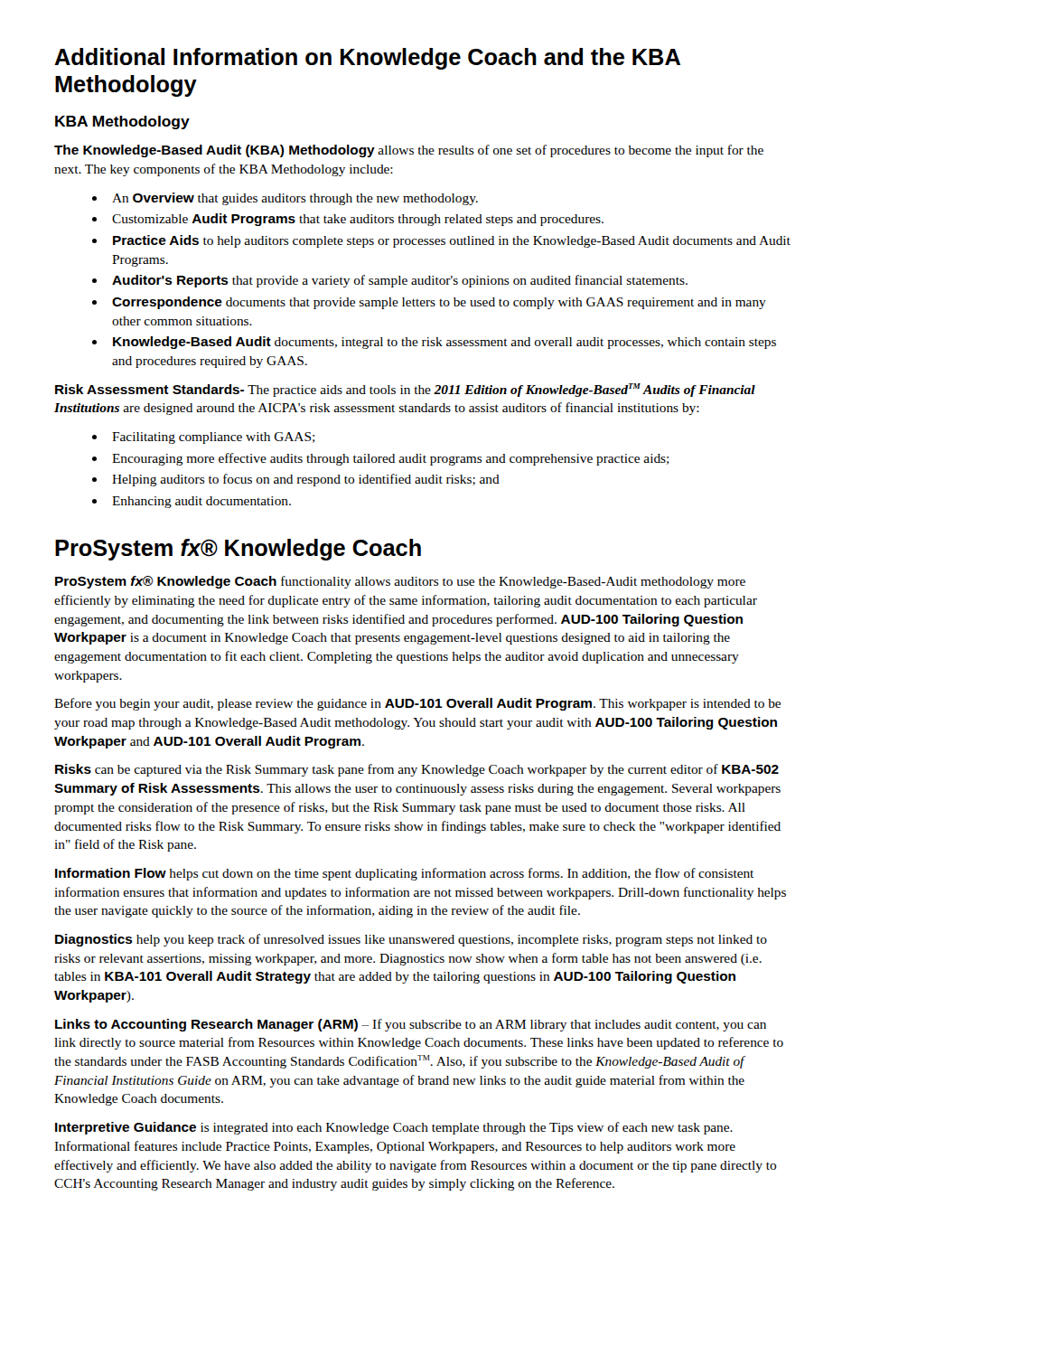Additional Information on Knowledge Coach and the KBA Methodology
KBA Methodology
The Knowledge-Based Audit (KBA) Methodology allows the results of one set of procedures to become the input for the next. The key components of the KBA Methodology include:
An Overview that guides auditors through the new methodology.
Customizable Audit Programs that take auditors through related steps and procedures.
Practice Aids to help auditors complete steps or processes outlined in the Knowledge-Based Audit documents and Audit Programs.
Auditor's Reports that provide a variety of sample auditor's opinions on audited financial statements.
Correspondence documents that provide sample letters to be used to comply with GAAS requirement and in many other common situations.
Knowledge-Based Audit documents, integral to the risk assessment and overall audit processes, which contain steps and procedures required by GAAS.
Risk Assessment Standards- The practice aids and tools in the 2011 Edition of Knowledge-BasedTM Audits of Financial Institutions are designed around the AICPA's risk assessment standards to assist auditors of financial institutions by:
Facilitating compliance with GAAS;
Encouraging more effective audits through tailored audit programs and comprehensive practice aids;
Helping auditors to focus on and respond to identified audit risks; and
Enhancing audit documentation.
ProSystem fx® Knowledge Coach
ProSystem fx® Knowledge Coach functionality allows auditors to use the Knowledge-Based-Audit methodology more efficiently by eliminating the need for duplicate entry of the same information, tailoring audit documentation to each particular engagement, and documenting the link between risks identified and procedures performed. AUD-100 Tailoring Question Workpaper is a document in Knowledge Coach that presents engagement-level questions designed to aid in tailoring the engagement documentation to fit each client. Completing the questions helps the auditor avoid duplication and unnecessary workpapers.
Before you begin your audit, please review the guidance in AUD-101 Overall Audit Program. This workpaper is intended to be your road map through a Knowledge-Based Audit methodology. You should start your audit with AUD-100 Tailoring Question Workpaper and AUD-101 Overall Audit Program.
Risks can be captured via the Risk Summary task pane from any Knowledge Coach workpaper by the current editor of KBA-502 Summary of Risk Assessments. This allows the user to continuously assess risks during the engagement. Several workpapers prompt the consideration of the presence of risks, but the Risk Summary task pane must be used to document those risks. All documented risks flow to the Risk Summary. To ensure risks show in findings tables, make sure to check the "workpaper identified in" field of the Risk pane.
Information Flow helps cut down on the time spent duplicating information across forms. In addition, the flow of consistent information ensures that information and updates to information are not missed between workpapers. Drill-down functionality helps the user navigate quickly to the source of the information, aiding in the review of the audit file.
Diagnostics help you keep track of unresolved issues like unanswered questions, incomplete risks, program steps not linked to risks or relevant assertions, missing workpaper, and more. Diagnostics now show when a form table has not been answered (i.e. tables in KBA-101 Overall Audit Strategy that are added by the tailoring questions in AUD-100 Tailoring Question Workpaper).
Links to Accounting Research Manager (ARM) – If you subscribe to an ARM library that includes audit content, you can link directly to source material from Resources within Knowledge Coach documents. These links have been updated to reference to the standards under the FASB Accounting Standards CodificationTM. Also, if you subscribe to the Knowledge-Based Audit of Financial Institutions Guide on ARM, you can take advantage of brand new links to the audit guide material from within the Knowledge Coach documents.
Interpretive Guidance is integrated into each Knowledge Coach template through the Tips view of each new task pane. Informational features include Practice Points, Examples, Optional Workpapers, and Resources to help auditors work more effectively and efficiently. We have also added the ability to navigate from Resources within a document or the tip pane directly to CCH's Accounting Research Manager and industry audit guides by simply clicking on the Reference.